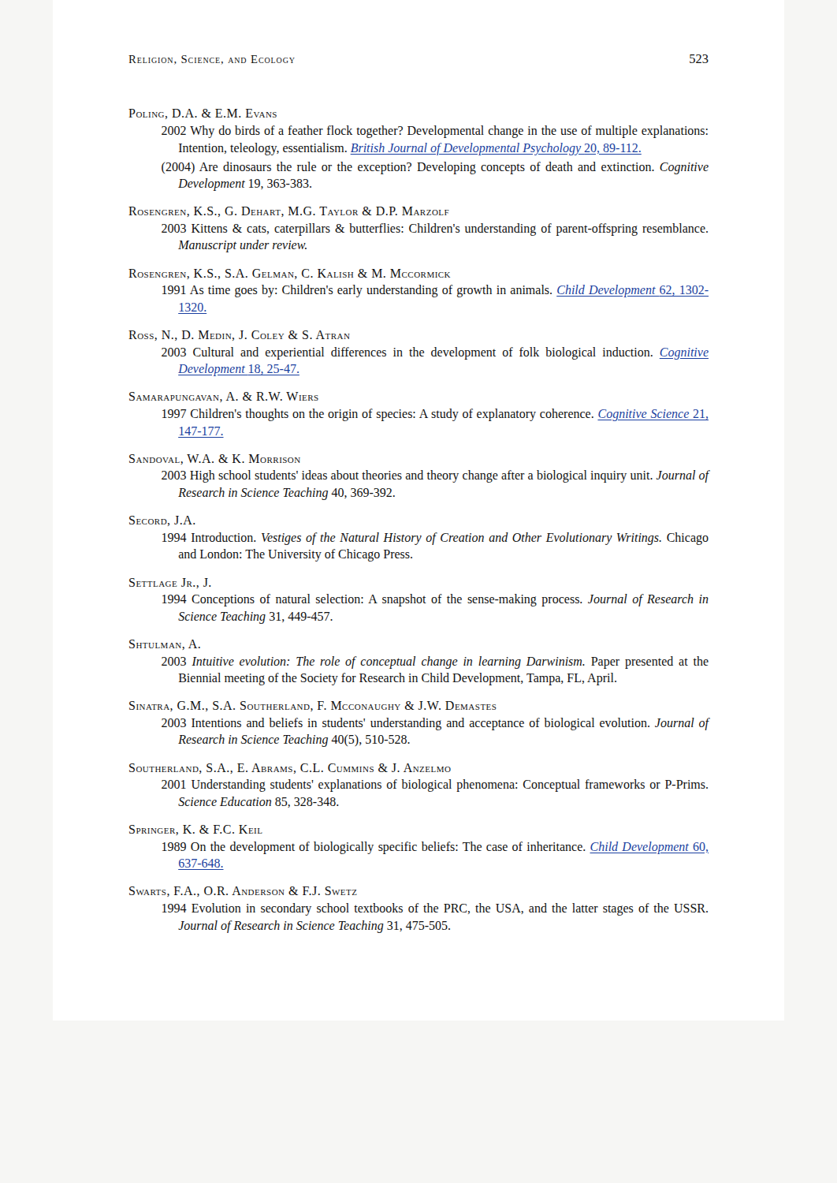Religion, Science, and Ecology 523
Poling, D.A. & E.M. Evans
2002 Why do birds of a feather flock together? Developmental change in the use of multiple explanations: Intention, teleology, essentialism. British Journal of Developmental Psychology 20, 89-112.
(2004) Are dinosaurs the rule or the exception? Developing concepts of death and extinction. Cognitive Development 19, 363-383.
Rosengren, K.S., G. Dehart, M.G. Taylor & D.P. Marzolf
2003 Kittens & cats, caterpillars & butterflies: Children's understanding of parent-offspring resemblance. Manuscript under review.
Rosengren, K.S., S.A. Gelman, C. Kalish & M. Mccormick
1991 As time goes by: Children's early understanding of growth in animals. Child Development 62, 1302-1320.
Ross, N., D. Medin, J. Coley & S. Atran
2003 Cultural and experiential differences in the development of folk biological induction. Cognitive Development 18, 25-47.
Samarapungavan, A. & R.W. Wiers
1997 Children's thoughts on the origin of species: A study of explanatory coherence. Cognitive Science 21, 147-177.
Sandoval, W.A. & K. Morrison
2003 High school students' ideas about theories and theory change after a biological inquiry unit. Journal of Research in Science Teaching 40, 369-392.
Secord, J.A.
1994 Introduction. Vestiges of the Natural History of Creation and Other Evolutionary Writings. Chicago and London: The University of Chicago Press.
Settlage Jr., J.
1994 Conceptions of natural selection: A snapshot of the sense-making process. Journal of Research in Science Teaching 31, 449-457.
Shtulman, A.
2003 Intuitive evolution: The role of conceptual change in learning Darwinism. Paper presented at the Biennial meeting of the Society for Research in Child Development, Tampa, FL, April.
Sinatra, G.M., S.A. Southerland, F. Mcconaughy & J.W. Demastes
2003 Intentions and beliefs in students' understanding and acceptance of biological evolution. Journal of Research in Science Teaching 40(5), 510-528.
Southerland, S.A., E. Abrams, C.L. Cummins & J. Anzelmo
2001 Understanding students' explanations of biological phenomena: Conceptual frameworks or P-Prims. Science Education 85, 328-348.
Springer, K. & F.C. Keil
1989 On the development of biologically specific beliefs: The case of inheritance. Child Development 60, 637-648.
Swarts, F.A., O.R. Anderson & F.J. Swetz
1994 Evolution in secondary school textbooks of the PRC, the USA, and the latter stages of the USSR. Journal of Research in Science Teaching 31, 475-505.